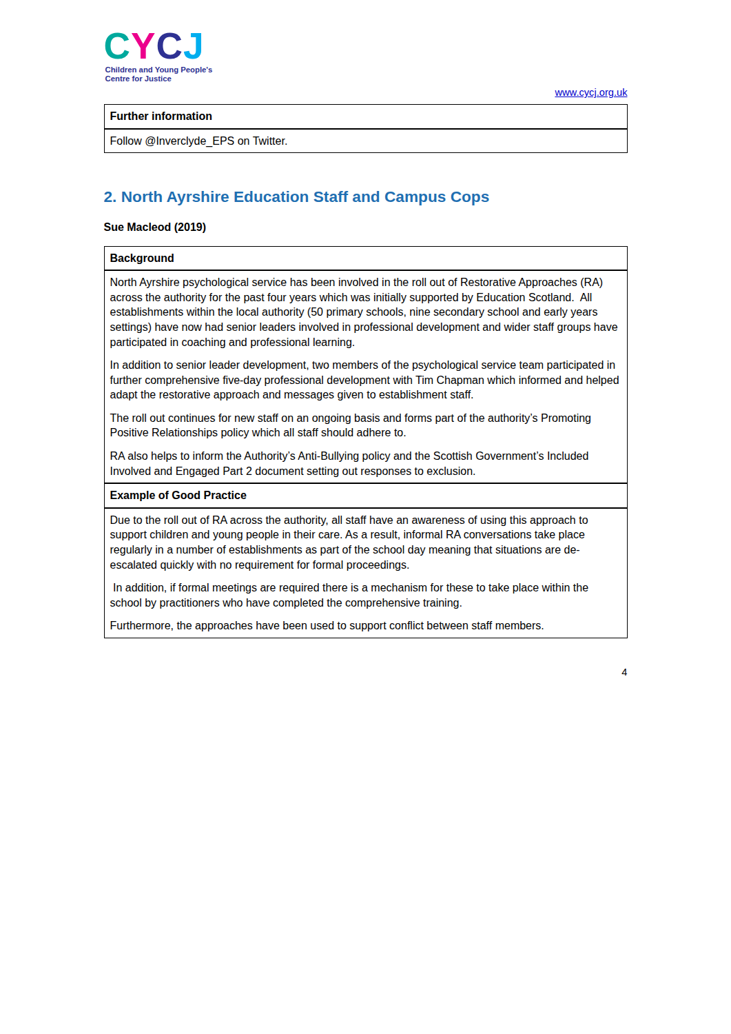CYCJ
Children and Young People's
Centre for Justice
www.cycj.org.uk
| Further information |
| Follow @Inverclyde_EPS on Twitter. |
2. North Ayrshire Education Staff and Campus Cops
Sue Macleod (2019)
| Background |
| North Ayrshire psychological service has been involved in the roll out of Restorative Approaches (RA) across the authority for the past four years which was initially supported by Education Scotland. All establishments within the local authority (50 primary schools, nine secondary school and early years settings) have now had senior leaders involved in professional development and wider staff groups have participated in coaching and professional learning. In addition to senior leader development, two members of the psychological service team participated in further comprehensive five-day professional development with Tim Chapman which informed and helped adapt the restorative approach and messages given to establishment staff. The roll out continues for new staff on an ongoing basis and forms part of the authority’s Promoting Positive Relationships policy which all staff should adhere to. RA also helps to inform the Authority’s Anti-Bullying policy and the Scottish Government’s Included Involved and Engaged Part 2 document setting out responses to exclusion. |
| Example of Good Practice |
| Due to the roll out of RA across the authority, all staff have an awareness of using this approach to support children and young people in their care. As a result, informal RA conversations take place regularly in a number of establishments as part of the school day meaning that situations are de-escalated quickly with no requirement for formal proceedings. In addition, if formal meetings are required there is a mechanism for these to take place within the school by practitioners who have completed the comprehensive training. Furthermore, the approaches have been used to support conflict between staff members. |
4